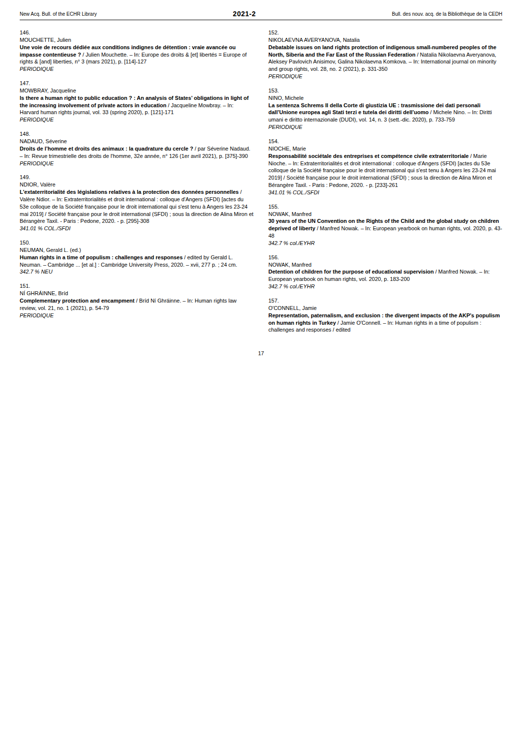New Acq. Bull. of the ECHR Library
2021-2
Bull. des nouv. acq. de la Bibliothèque de la CEDH
146. MOUCHETTE, Julien Une voie de recours dédiée aux conditions indignes de détention : vraie avancée ou impasse contentieuse ? / Julien Mouchette. – In: Europe des droits & [et] libertés = Europe of rights & [and] liberties, n° 3 (mars 2021), p. [114]-127 PERIODIQUE
147. MOWBRAY, Jacqueline Is there a human right to public education ? : An analysis of States’ obligations in light of the increasing involvement of private actors in education / Jacqueline Mowbray. – In: Harvard human rights journal, vol. 33 (spring 2020), p. [121]-171 PERIODIQUE
148. NADAUD, Séverine Droits de l’homme et droits des animaux : la quadrature du cercle ? / par Séverine Nadaud. – In: Revue trimestrielle des droits de l'homme, 32e année, n° 126 (1er avril 2021), p. [375]-390 PERIODIQUE
149. NDIOR, Valère L'extaterritorialité des législations relatives à la protection des données personnelles / Valère Ndior. – In: Extraterritorialités et droit international : colloque d'Angers (SFDI) [actes du 53e colloque de la Société française pour le droit international qui s'est tenu à Angers les 23-24 mai 2019] / Société française pour le droit international (SFDI) ; sous la direction de Alina Miron et Bérangère Taxil. - Paris : Pedone, 2020. - p. [295]-308 341.01 % COL./SFDI
150. NEUMAN, Gerald L. (ed.) Human rights in a time of populism : challenges and responses / edited by Gerald L. Neuman. – Cambridge ... [et al.] : Cambridge University Press, 2020. – xvii, 277 p. ; 24 cm. 342.7 % NEU
151. NÍ GHRÁINNE, Bríd Complementary protection and encampment / Bríd Ní Ghráinne. – In: Human rights law review, vol. 21, no. 1 (2021), p. 54-79 PERIODIQUE
152. NIKOLAEVNA AVERYANOVA, Natalia Debatable issues on land rights protection of indigenous small-numbered peoples of the North, Siberia and the Far East of the Russian Federation / Natalia Nikolaevna Averyanova, Aleksey Pavlovich Anisimov, Galina Nikolaevna Komkova. – In: International journal on minority and group rights, vol. 28, no. 2 (2021), p. 331-350 PERIODIQUE
153. NINO, Michele La sentenza Schrems II della Corte di giustizia UE : trasmissione dei dati personali dall’Unione europea agli Stati terzi e tutela dei diritti dell’uomo / Michele Nino. – In: Diritti umani e diritto internazionale (DUDI), vol. 14, n. 3 (sett.-dic. 2020), p. 733-759 PERIODIQUE
154. NIOCHE, Marie Responsabilité sociétale des entreprises et compétence civile extraterritoriale / Marie Nioche. – In: Extraterritorialités et droit international : colloque d'Angers (SFDI) [actes du 53e colloque de la Société française pour le droit international qui s'est tenu à Angers les 23-24 mai 2019] / Société française pour le droit international (SFDI) ; sous la direction de Alina Miron et Bérangère Taxil. - Paris : Pedone, 2020. - p. [233]-261 341.01 % COL./SFDI
155. NOWAK, Manfred 30 years of the UN Convention on the Rights of the Child and the global study on children deprived of liberty / Manfred Nowak. – In: European yearbook on human rights, vol. 2020, p. 43-48 342.7 % col./EYHR
156. NOWAK, Manfred Detention of children for the purpose of educational supervision / Manfred Nowak. – In: European yearbook on human rights, vol. 2020, p. 183-200 342.7 % col./EYHR
157. O'CONNELL, Jamie Representation, paternalism, and exclusion : the divergent impacts of the AKP's populism on human rights in Turkey / Jamie O'Connell. – In: Human rights in a time of populism : challenges and responses / edited
17